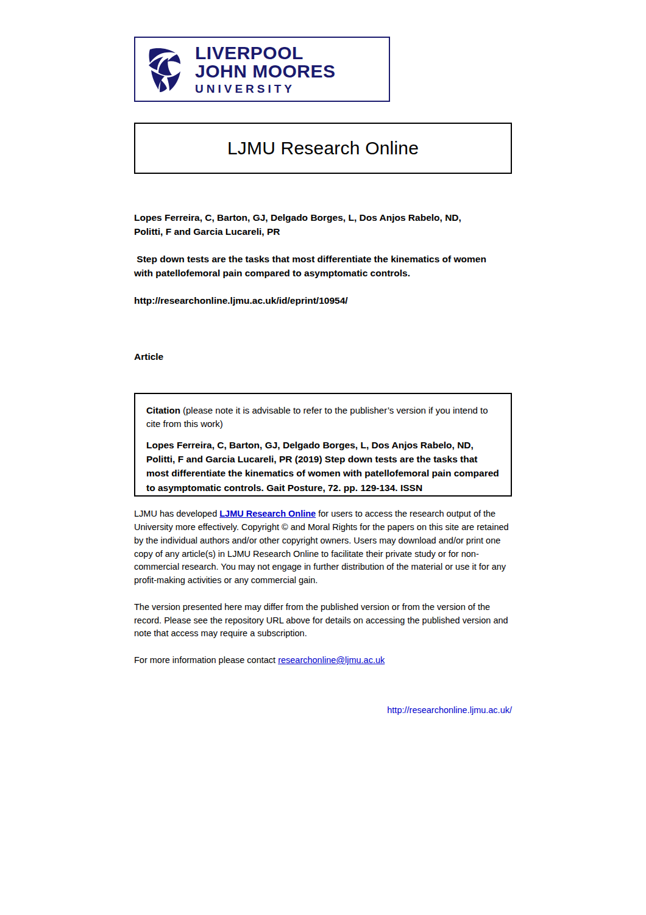LIVERPOOL JOHN MOORES UNIVERSITY
LJMU Research Online
Lopes Ferreira, C, Barton, GJ, Delgado Borges, L, Dos Anjos Rabelo, ND,
Politti, F and Garcia Lucareli, PR
Step down tests are the tasks that most differentiate the kinematics of women
with patellofemoral pain compared to asymptomatic controls.
http://researchonline.ljmu.ac.uk/id/eprint/10954/
Article
Citation (please note it is advisable to refer to the publisher’s version if you intend to cite from this work)
Lopes Ferreira, C, Barton, GJ, Delgado Borges, L, Dos Anjos Rabelo, ND, Politti, F and Garcia Lucareli, PR (2019) Step down tests are the tasks that most differentiate the kinematics of women with patellofemoral pain compared to asymptomatic controls. Gait Posture, 72. pp. 129-134. ISSN
LJMU has developed LJMU Research Online for users to access the research output of the University more effectively. Copyright © and Moral Rights for the papers on this site are retained by the individual authors and/or other copyright owners. Users may download and/or print one copy of any article(s) in LJMU Research Online to facilitate their private study or for non-commercial research. You may not engage in further distribution of the material or use it for any profit-making activities or any commercial gain.
The version presented here may differ from the published version or from the version of the record. Please see the repository URL above for details on accessing the published version and note that access may require a subscription.
For more information please contact researchonline@ljmu.ac.uk
http://researchonline.ljmu.ac.uk/